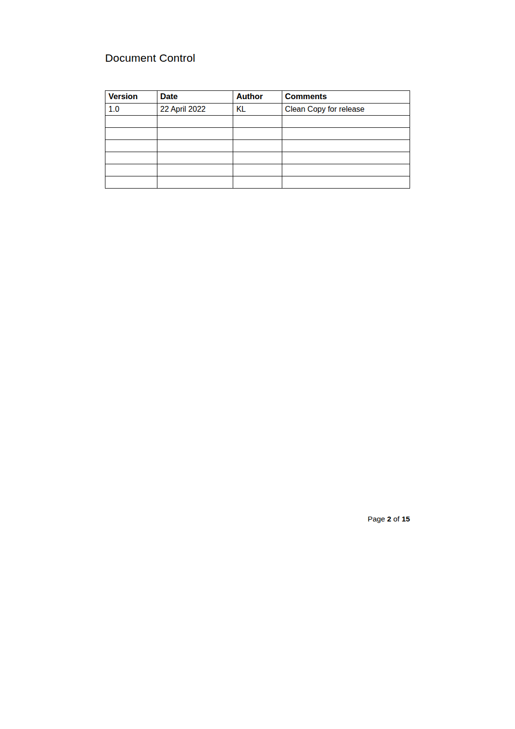Document Control
| Version | Date | Author | Comments |
| --- | --- | --- | --- |
| 1.0 | 22 April 2022 | KL | Clean Copy for release |
Page 2 of 15